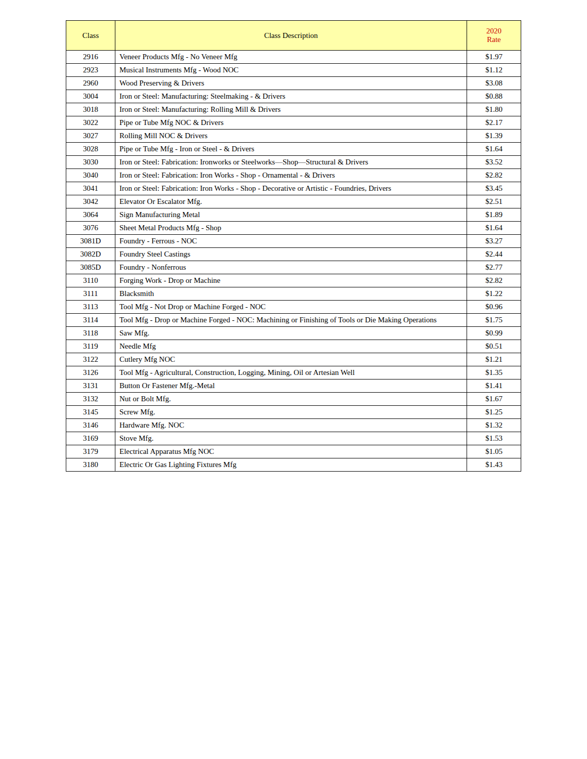| Class | Class Description | 2020 Rate |
| --- | --- | --- |
| 2916 | Veneer Products Mfg - No Veneer Mfg | $1.97 |
| 2923 | Musical Instruments Mfg - Wood NOC | $1.12 |
| 2960 | Wood Preserving & Drivers | $3.08 |
| 3004 | Iron or Steel: Manufacturing: Steelmaking - & Drivers | $0.88 |
| 3018 | Iron or Steel: Manufacturing: Rolling Mill & Drivers | $1.80 |
| 3022 | Pipe or Tube Mfg NOC & Drivers | $2.17 |
| 3027 | Rolling Mill NOC & Drivers | $1.39 |
| 3028 | Pipe or Tube Mfg - Iron or Steel - & Drivers | $1.64 |
| 3030 | Iron or Steel: Fabrication: Ironworks or Steelworks—Shop—Structural & Drivers | $3.52 |
| 3040 | Iron or Steel: Fabrication: Iron Works - Shop - Ornamental - & Drivers | $2.82 |
| 3041 | Iron or Steel: Fabrication: Iron Works - Shop - Decorative or Artistic - Foundries, Drivers | $3.45 |
| 3042 | Elevator Or Escalator Mfg. | $2.51 |
| 3064 | Sign Manufacturing Metal | $1.89 |
| 3076 | Sheet Metal Products Mfg - Shop | $1.64 |
| 3081D | Foundry - Ferrous - NOC | $3.27 |
| 3082D | Foundry Steel Castings | $2.44 |
| 3085D | Foundry - Nonferrous | $2.77 |
| 3110 | Forging Work - Drop or Machine | $2.82 |
| 3111 | Blacksmith | $1.22 |
| 3113 | Tool Mfg - Not Drop or Machine Forged - NOC | $0.96 |
| 3114 | Tool Mfg - Drop or Machine Forged - NOC: Machining or Finishing of Tools or Die Making Operations | $1.75 |
| 3118 | Saw Mfg. | $0.99 |
| 3119 | Needle Mfg | $0.51 |
| 3122 | Cutlery Mfg NOC | $1.21 |
| 3126 | Tool Mfg - Agricultural, Construction, Logging, Mining, Oil or Artesian Well | $1.35 |
| 3131 | Button Or Fastener Mfg.-Metal | $1.41 |
| 3132 | Nut or Bolt Mfg. | $1.67 |
| 3145 | Screw Mfg. | $1.25 |
| 3146 | Hardware Mfg. NOC | $1.32 |
| 3169 | Stove Mfg. | $1.53 |
| 3179 | Electrical Apparatus Mfg NOC | $1.05 |
| 3180 | Electric Or Gas Lighting Fixtures Mfg | $1.43 |